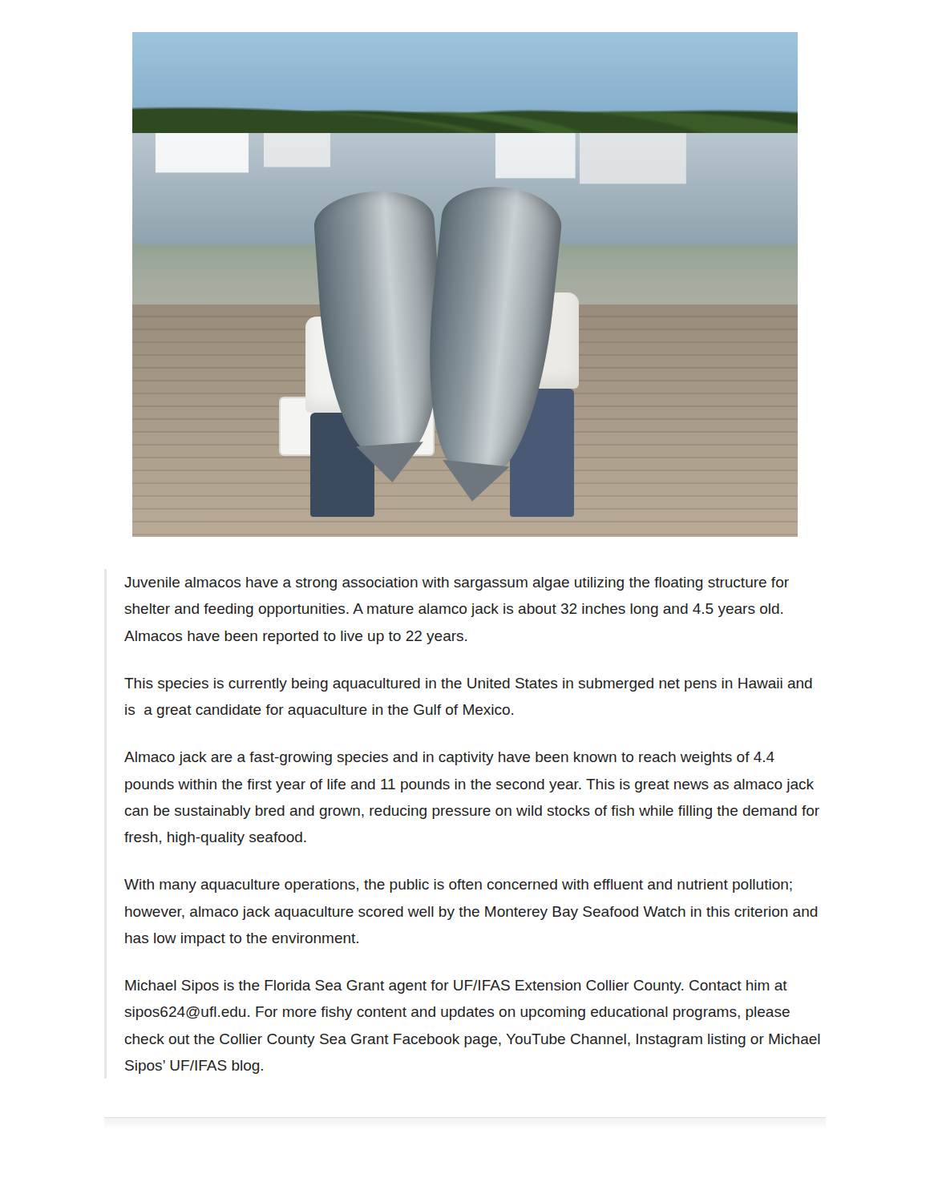Juvenile almacos have a strong association with sargassum algae utilizing the floating structure for shelter and feeding opportunities. A mature alamco jack is about 32 inches long and 4.5 years old. Almacos have been reported to live up to 22 years.
This species is currently being aquacultured in the United States in submerged net pens in Hawaii and is a great candidate for aquaculture in the Gulf of Mexico.
Almaco jack are a fast-growing species and in captivity have been known to reach weights of 4.4 pounds within the first year of life and 11 pounds in the second year. This is great news as almaco jack can be sustainably bred and grown, reducing pressure on wild stocks of fish while filling the demand for fresh, high-quality seafood.
With many aquaculture operations, the public is often concerned with effluent and nutrient pollution; however, almaco jack aquaculture scored well by the Monterey Bay Seafood Watch in this criterion and has low impact to the environment.
Michael Sipos is the Florida Sea Grant agent for UF/IFAS Extension Collier County. Contact him at sipos624@ufl.edu. For more fishy content and updates on upcoming educational programs, please check out the Collier County Sea Grant Facebook page, YouTube Channel, Instagram listing or Michael Sipos’ UF/IFAS blog.